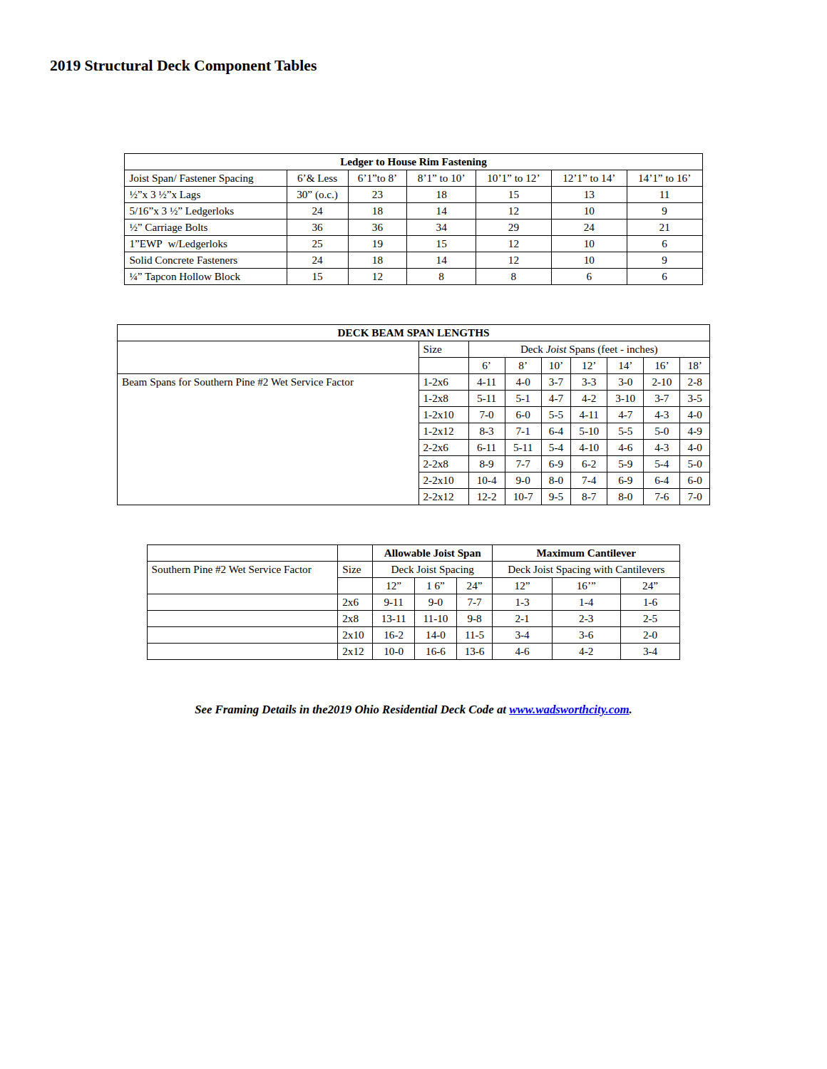2019 Structural Deck Component Tables
Ledger to House Rim Fastening
| Joist Span/ Fastener Spacing | 6’& Less | 6’1”to 8’ | 8’1” to 10’ | 10’1” to 12’ | 12’1” to 14’ | 14’1” to 16’ |
| ½”x 3 ½”x Lags | 30” (o.c.) | 23 | 18 | 15 | 13 | 11 |
| 5/16”x 3 ½” Ledgerloks | 24 | 18 | 14 | 12 | 10 | 9 |
| ½” Carriage Bolts | 36 | 36 | 34 | 29 | 24 | 21 |
| 1”EWP w/Ledgerloks | 25 | 19 | 15 | 12 | 10 | 6 |
| Solid Concrete Fasteners | 24 | 18 | 14 | 12 | 10 | 9 |
| ¼” Tapcon Hollow Block | 15 | 12 | 8 | 8 | 6 | 6 |
DECK BEAM SPAN LENGTHS
| | Size | Deck Joist Spans (feet - inches) |
| | 6’ | 8’ | 10’ | 12’ | 14’ | 16’ | 18’ |
| Beam Spans for Southern Pine #2 Wet Service Factor | 1-2x6 | 4-11 | 4-0 | 3-7 | 3-3 | 3-0 | 2-10 | 2-8 |
| 1-2x8 | 5-11 | 5-1 | 4-7 | 4-2 | 3-10 | 3-7 | 3-5 |
| 1-2x10 | 7-0 | 6-0 | 5-5 | 4-11 | 4-7 | 4-3 | 4-0 |
| 1-2x12 | 8-3 | 7-1 | 6-4 | 5-10 | 5-5 | 5-0 | 4-9 |
| 2-2x6 | 6-11 | 5-11 | 5-4 | 4-10 | 4-6 | 4-3 | 4-0 |
| 2-2x8 | 8-9 | 7-7 | 6-9 | 6-2 | 5-9 | 5-4 | 5-0 |
| 2-2x10 | 10-4 | 9-0 | 8-0 | 7-4 | 6-9 | 6-4 | 6-0 |
| 2-2x12 | 12-2 | 10-7 | 9-5 | 8-7 | 8-0 | 7-6 | 7-0 |
| | | Allowable Joist Span | Maximum Cantilever |
| Southern Pine #2 Wet Service Factor | Size | Deck Joist Spacing | Deck Joist Spacing with Cantilevers |
| | 12” | 1 6” | 24” | 12” | 16’” | 24” |
| | 2x6 | 9-11 | 9-0 | 7-7 | 1-3 | 1-4 | 1-6 |
| | 2x8 | 13-11 | 11-10 | 9-8 | 2-1 | 2-3 | 2-5 |
| | 2x10 | 16-2 | 14-0 | 11-5 | 3-4 | 3-6 | 2-0 |
| | 2x12 | 10-0 | 16-6 | 13-6 | 4-6 | 4-2 | 3-4 |
See Framing Details in the2019 Ohio Residential Deck Code at www.wadsworthcity.com.